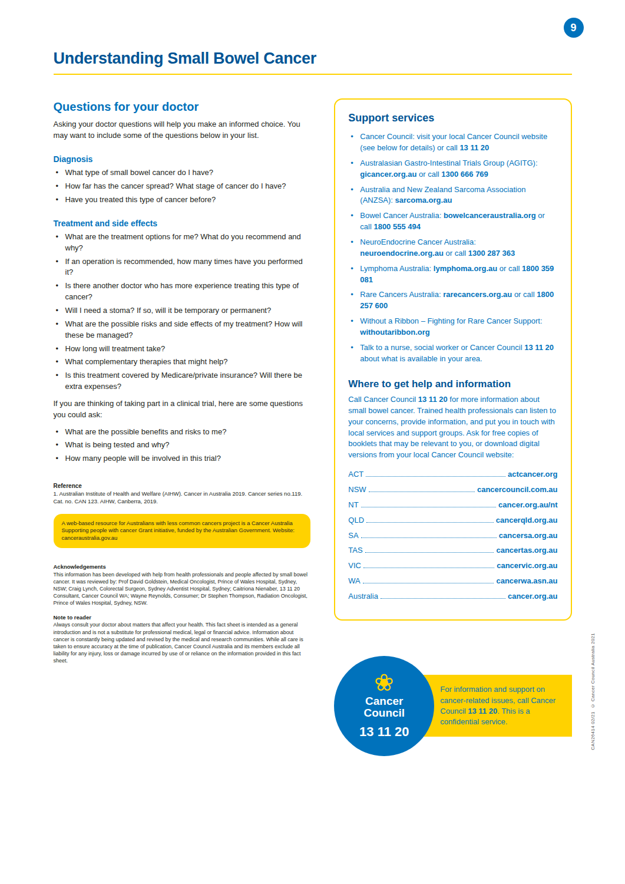9
Understanding Small Bowel Cancer
Questions for your doctor
Asking your doctor questions will help you make an informed choice. You may want to include some of the questions below in your list.
Diagnosis
What type of small bowel cancer do I have?
How far has the cancer spread? What stage of cancer do I have?
Have you treated this type of cancer before?
Treatment and side effects
What are the treatment options for me? What do you recommend and why?
If an operation is recommended, how many times have you performed it?
Is there another doctor who has more experience treating this type of cancer?
Will I need a stoma? If so, will it be temporary or permanent?
What are the possible risks and side effects of my treatment? How will these be managed?
How long will treatment take?
What complementary therapies that might help?
Is this treatment covered by Medicare/private insurance? Will there be extra expenses?
If you are thinking of taking part in a clinical trial, here are some questions you could ask:
What are the possible benefits and risks to me?
What is being tested and why?
How many people will be involved in this trial?
Reference
1. Australian Institute of Health and Welfare (AIHW). Cancer in Australia 2019. Cancer series no.119. Cat. no. CAN 123. AIHW, Canberra, 2019.
A web-based resource for Australians with less common cancers project is a Cancer Australia Supporting people with cancer Grant initiative, funded by the Australian Government. Website: canceraustralia.gov.au
Acknowledgements
This information has been developed with help from health professionals and people affected by small bowel cancer. It was reviewed by: Prof David Goldstein, Medical Oncologist, Prince of Wales Hospital, Sydney, NSW; Craig Lynch, Colorectal Surgeon, Sydney Adventist Hospital, Sydney; Caitriona Nienaber, 13 11 20 Consultant, Cancer Council WA; Wayne Reynolds, Consumer; Dr Stephen Thompson, Radiation Oncologist, Prince of Wales Hospital, Sydney, NSW.
Note to reader
Always consult your doctor about matters that affect your health. This fact sheet is intended as a general introduction and is not a substitute for professional medical, legal or financial advice. Information about cancer is constantly being updated and revised by the medical and research communities. While all care is taken to ensure accuracy at the time of publication, Cancer Council Australia and its members exclude all liability for any injury, loss or damage incurred by use of or reliance on the information provided in this fact sheet.
Support services
Cancer Council: visit your local Cancer Council website (see below for details) or call 13 11 20
Australasian Gastro-Intestinal Trials Group (AGITG): gicancer.org.au or call 1300 666 769
Australia and New Zealand Sarcoma Association (ANZSA): sarcoma.org.au
Bowel Cancer Australia: bowelcanceraustralia.org or call 1800 555 494
NeuroEndocrine Cancer Australia: neuroendocrine.org.au or call 1300 287 363
Lymphoma Australia: lymphoma.org.au or call 1800 359 081
Rare Cancers Australia: rarecancers.org.au or call 1800 257 600
Without a Ribbon – Fighting for Rare Cancer Support: withoutaribbon.org
Talk to a nurse, social worker or Cancer Council 13 11 20 about what is available in your area.
Where to get help and information
Call Cancer Council 13 11 20 for more information about small bowel cancer. Trained health professionals can listen to your concerns, provide information, and put you in touch with local services and support groups. Ask for free copies of booklets that may be relevant to you, or download digital versions from your local Cancer Council website:
ACT actcancer.org
NSW cancercouncil.com.au
NT cancer.org.au/nt
QLD cancerqld.org.au
SA cancersa.org.au
TAS cancertas.org.au
VIC cancervic.org.au
WA cancerwa.asn.au
Australia cancer.org.au
❀
Cancer
Council
13 11 20
For information and support on cancer-related issues, call Cancer Council 13 11 20. This is a confidential service.
CAN26414 02/21 © Cancer Council Australia 2021